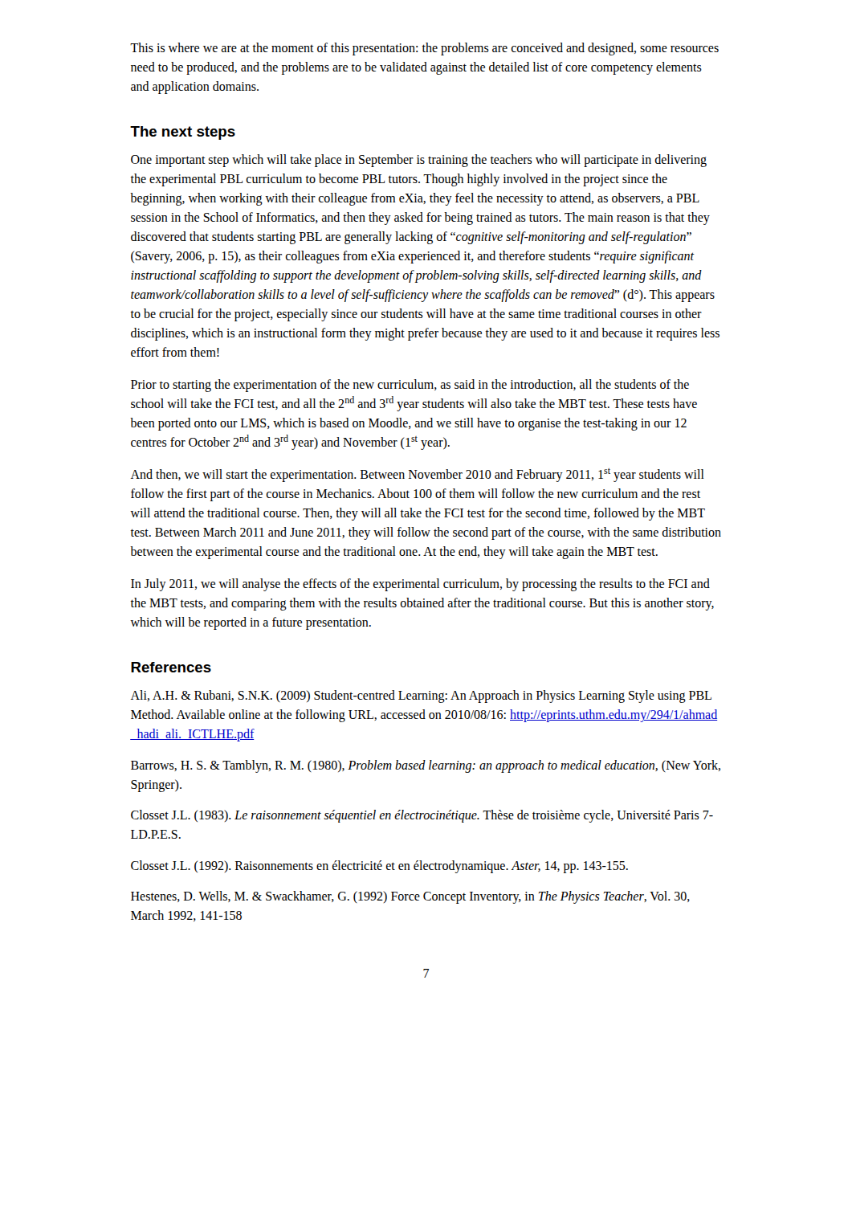This is where we are at the moment of this presentation: the problems are conceived and designed, some resources need to be produced, and the problems are to be validated against the detailed list of core competency elements and application domains.
The next steps
One important step which will take place in September is training the teachers who will participate in delivering the experimental PBL curriculum to become PBL tutors. Though highly involved in the project since the beginning, when working with their colleague from eXia, they feel the necessity to attend, as observers, a PBL session in the School of Informatics, and then they asked for being trained as tutors. The main reason is that they discovered that students starting PBL are generally lacking of “cognitive self-monitoring and self-regulation” (Savery, 2006, p. 15), as their colleagues from eXia experienced it, and therefore students “require significant instructional scaffolding to support the development of problem-solving skills, self-directed learning skills, and teamwork/collaboration skills to a level of self-sufficiency where the scaffolds can be removed” (d°). This appears to be crucial for the project, especially since our students will have at the same time traditional courses in other disciplines, which is an instructional form they might prefer because they are used to it and because it requires less effort from them!
Prior to starting the experimentation of the new curriculum, as said in the introduction, all the students of the school will take the FCI test, and all the 2nd and 3rd year students will also take the MBT test. These tests have been ported onto our LMS, which is based on Moodle, and we still have to organise the test-taking in our 12 centres for October 2nd and 3rd year) and November (1st year).
And then, we will start the experimentation. Between November 2010 and February 2011, 1st year students will follow the first part of the course in Mechanics. About 100 of them will follow the new curriculum and the rest will attend the traditional course. Then, they will all take the FCI test for the second time, followed by the MBT test. Between March 2011 and June 2011, they will follow the second part of the course, with the same distribution between the experimental course and the traditional one. At the end, they will take again the MBT test.
In July 2011, we will analyse the effects of the experimental curriculum, by processing the results to the FCI and the MBT tests, and comparing them with the results obtained after the traditional course. But this is another story, which will be reported in a future presentation.
References
Ali, A.H. & Rubani, S.N.K. (2009) Student-centred Learning: An Approach in Physics Learning Style using PBL Method. Available online at the following URL, accessed on 2010/08/16: http://eprints.uthm.edu.my/294/1/ahmad_hadi_ali._ICTLHE.pdf
Barrows, H. S. & Tamblyn, R. M. (1980), Problem based learning: an approach to medical education, (New York, Springer).
Closset J.L. (1983). Le raisonnement séquentiel en électrocinétique. Thèse de troisième cycle, Université Paris 7-LD.P.E.S.
Closset J.L. (1992). Raisonnements en électricité et en électrodynamique. Aster, 14, pp. 143-155.
Hestenes, D. Wells, M. & Swackhamer, G. (1992) Force Concept Inventory, in The Physics Teacher, Vol. 30, March 1992, 141-158
7